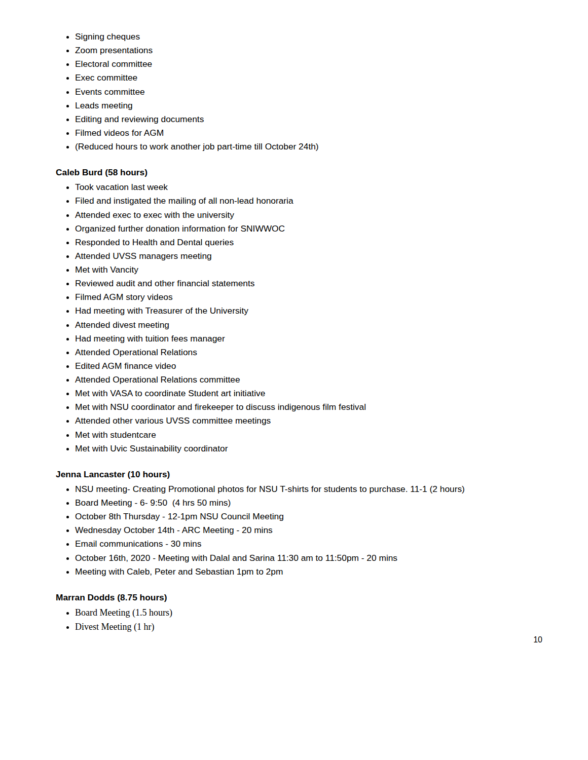Signing cheques
Zoom presentations
Electoral committee
Exec committee
Events committee
Leads meeting
Editing and reviewing documents
Filmed videos for AGM
(Reduced hours to work another job part-time till October 24th)
Caleb Burd (58 hours)
Took vacation last week
Filed and instigated the mailing of all non-lead honoraria
Attended exec to exec with the university
Organized further donation information for SNIWWOC
Responded to Health and Dental queries
Attended UVSS managers meeting
Met with Vancity
Reviewed audit and other financial statements
Filmed AGM story videos
Had meeting with Treasurer of the University
Attended divest meeting
Had meeting with tuition fees manager
Attended Operational Relations
Edited AGM finance video
Attended Operational Relations committee
Met with VASA to coordinate Student art initiative
Met with NSU coordinator and firekeeper to discuss indigenous film festival
Attended other various UVSS committee meetings
Met with studentcare
Met with Uvic Sustainability coordinator
Jenna Lancaster (10 hours)
NSU meeting- Creating Promotional photos for NSU T-shirts for students to purchase. 11-1 (2 hours)
Board Meeting - 6- 9:50 (4 hrs 50 mins)
October 8th Thursday - 12-1pm NSU Council Meeting
Wednesday October 14th - ARC Meeting - 20 mins
Email communications - 30 mins
October 16th, 2020 - Meeting with Dalal and Sarina 11:30 am to 11:50pm - 20 mins
Meeting with Caleb, Peter and Sebastian 1pm to 2pm
Marran Dodds (8.75 hours)
Board Meeting (1.5 hours)
Divest Meeting (1 hr)
10